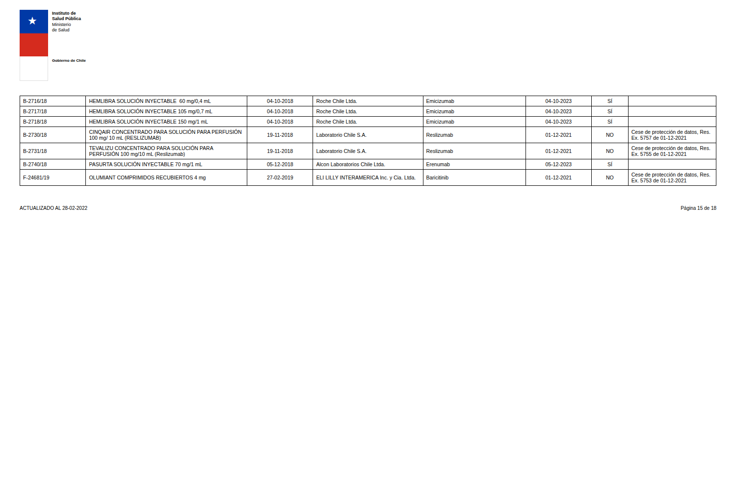Instituto de
Salud Pública
Ministerio
de Salud
Gobierno de Chile
| B-2716/18 | HEMLIBRA SOLUCIÓN INYECTABLE 60 mg/0,4 mL | 04-10-2018 | Roche Chile Ltda. | Emicizumab | 04-10-2023 | SÍ | |
| B-2717/18 | HEMLIBRA SOLUCIÓN INYECTABLE 105 mg/0,7 mL | 04-10-2018 | Roche Chile Ltda. | Emicizumab | 04-10-2023 | SÍ | |
| B-2718/18 | HEMLIBRA SOLUCIÓN INYECTABLE 150 mg/1 mL | 04-10-2018 | Roche Chile Ltda. | Emicizumab | 04-10-2023 | SÍ | |
| B-2730/18 | CINQAIR CONCENTRADO PARA SOLUCIÓN PARA PERFUSIÓN 100 mg/ 10 mL (RESLIZUMAB) | 19-11-2018 | Laboratorio Chile S.A. | Reslizumab | 01-12-2021 | NO | Cese de protección de datos, Res. Ex. 5757 de 01-12-2021 |
| B-2731/18 | TEVALIZU CONCENTRADO PARA SOLUCIÓN PARA PERFUSIÓN 100 mg/10 mL (Reslizumab) | 19-11-2018 | Laboratorio Chile S.A. | Reslizumab | 01-12-2021 | NO | Cese de protección de datos, Res. Ex. 5755 de 01-12-2021 |
| B-2740/18 | PASURTA SOLUCIÓN INYECTABLE 70 mg/1 mL | 05-12-2018 | Alcon Laboratorios Chile Ltda. | Erenumab | 05-12-2023 | SÍ | |
| F-24681/19 | OLUMIANT COMPRIMIDOS RECUBIERTOS 4 mg | 27-02-2019 | ELI LILLY INTERAMERICA Inc. y Cia. Ltda. | Baricitinib | 01-12-2021 | NO | Cese de protección de datos, Res. Ex. 5753 de 01-12-2021 |
ACTUALIZADO AL 28-02-2022
Página 15 de 18